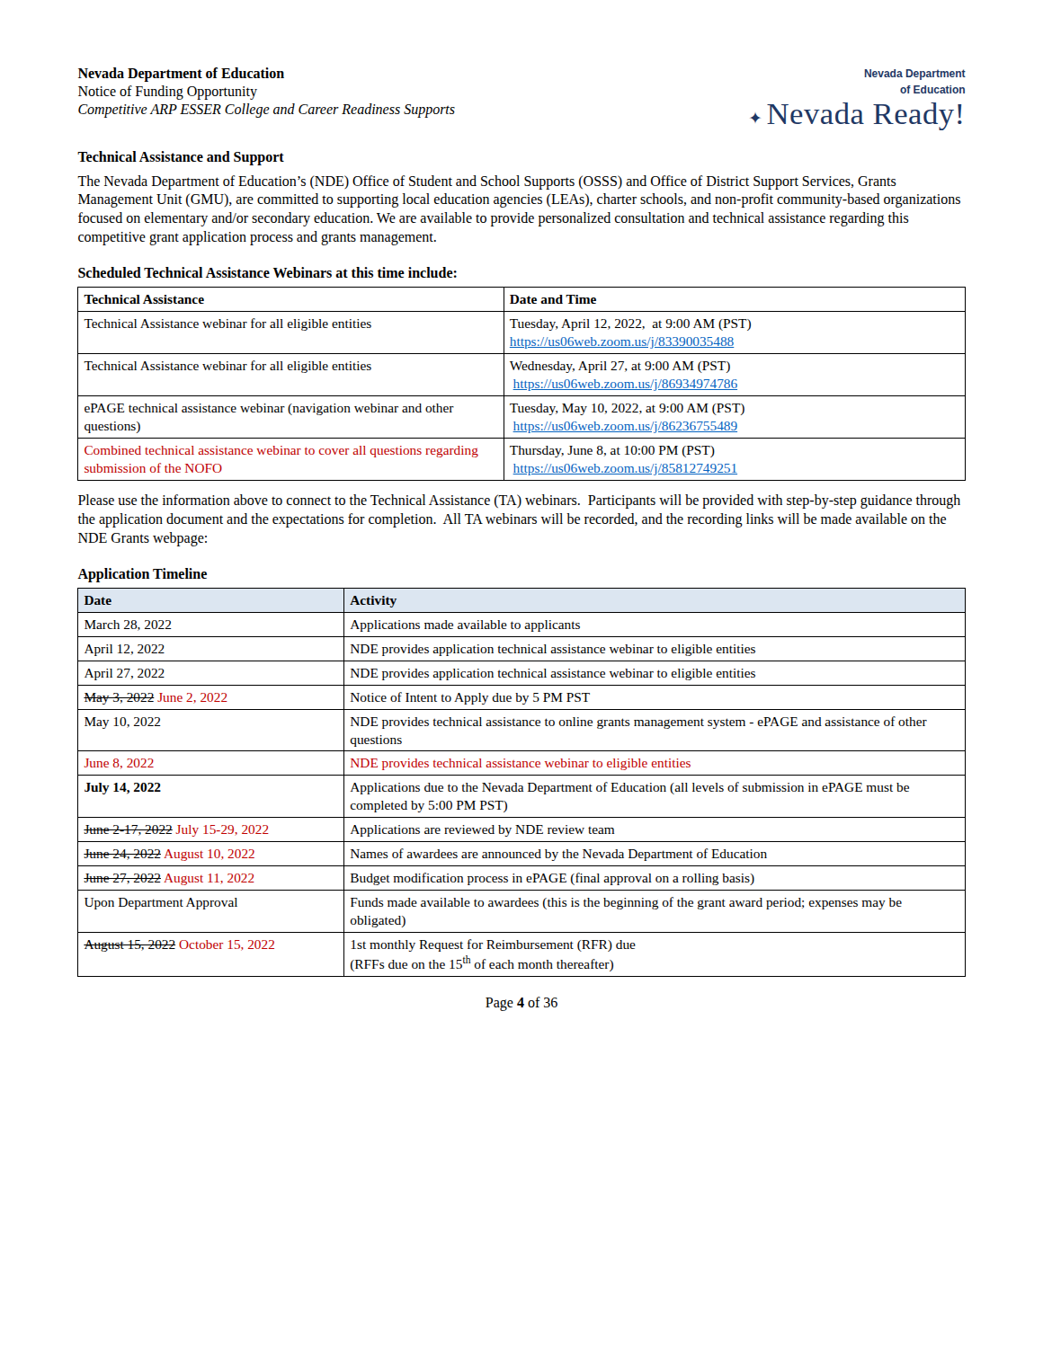Nevada Department of Education
Notice of Funding Opportunity
Competitive ARP ESSER College and Career Readiness Supports
Nevada Department
of Education
✦ Nevada Ready!
Technical Assistance and Support
The Nevada Department of Education’s (NDE) Office of Student and School Supports (OSSS) and Office of District Support Services, Grants Management Unit (GMU), are committed to supporting local education agencies (LEAs), charter schools, and non-profit community-based organizations focused on elementary and/or secondary education. We are available to provide personalized consultation and technical assistance regarding this competitive grant application process and grants management.
Scheduled Technical Assistance Webinars at this time include:
| Technical Assistance | Date and Time |
| --- | --- |
| Technical Assistance webinar for all eligible entities | Tuesday, April 12, 2022, at 9:00 AM (PST) https://us06web.zoom.us/j/83390035488 |
| Technical Assistance webinar for all eligible entities | Wednesday, April 27, at 9:00 AM (PST) https://us06web.zoom.us/j/86934974786 |
| ePAGE technical assistance webinar (navigation webinar and other questions) | Tuesday, May 10, 2022, at 9:00 AM (PST) https://us06web.zoom.us/j/86236755489 |
| Combined technical assistance webinar to cover all questions regarding submission of the NOFO | Thursday, June 8, at 10:00 PM (PST) https://us06web.zoom.us/j/85812749251 |
Please use the information above to connect to the Technical Assistance (TA) webinars. Participants will be provided with step-by-step guidance through the application document and the expectations for completion. All TA webinars will be recorded, and the recording links will be made available on the NDE Grants webpage:
Application Timeline
| Date | Activity |
| --- | --- |
| March 28, 2022 | Applications made available to applicants |
| April 12, 2022 | NDE provides application technical assistance webinar to eligible entities |
| April 27, 2022 | NDE provides application technical assistance webinar to eligible entities |
| May 3, 2022 June 2, 2022 | Notice of Intent to Apply due by 5 PM PST |
| May 10, 2022 | NDE provides technical assistance to online grants management system - ePAGE and assistance of other questions |
| June 8, 2022 | NDE provides technical assistance webinar to eligible entities |
| July 14, 2022 | Applications due to the Nevada Department of Education (all levels of submission in ePAGE must be completed by 5:00 PM PST) |
| June 2-17, 2022 July 15-29, 2022 | Applications are reviewed by NDE review team |
| June 24, 2022 August 10, 2022 | Names of awardees are announced by the Nevada Department of Education |
| June 27, 2022 August 11, 2022 | Budget modification process in ePAGE (final approval on a rolling basis) |
| Upon Department Approval | Funds made available to awardees (this is the beginning of the grant award period; expenses may be obligated) |
| August 15, 2022 October 15, 2022 | 1st monthly Request for Reimbursement (RFR) due (RFFs due on the 15 th of each month thereafter) |
Page 4 of 36